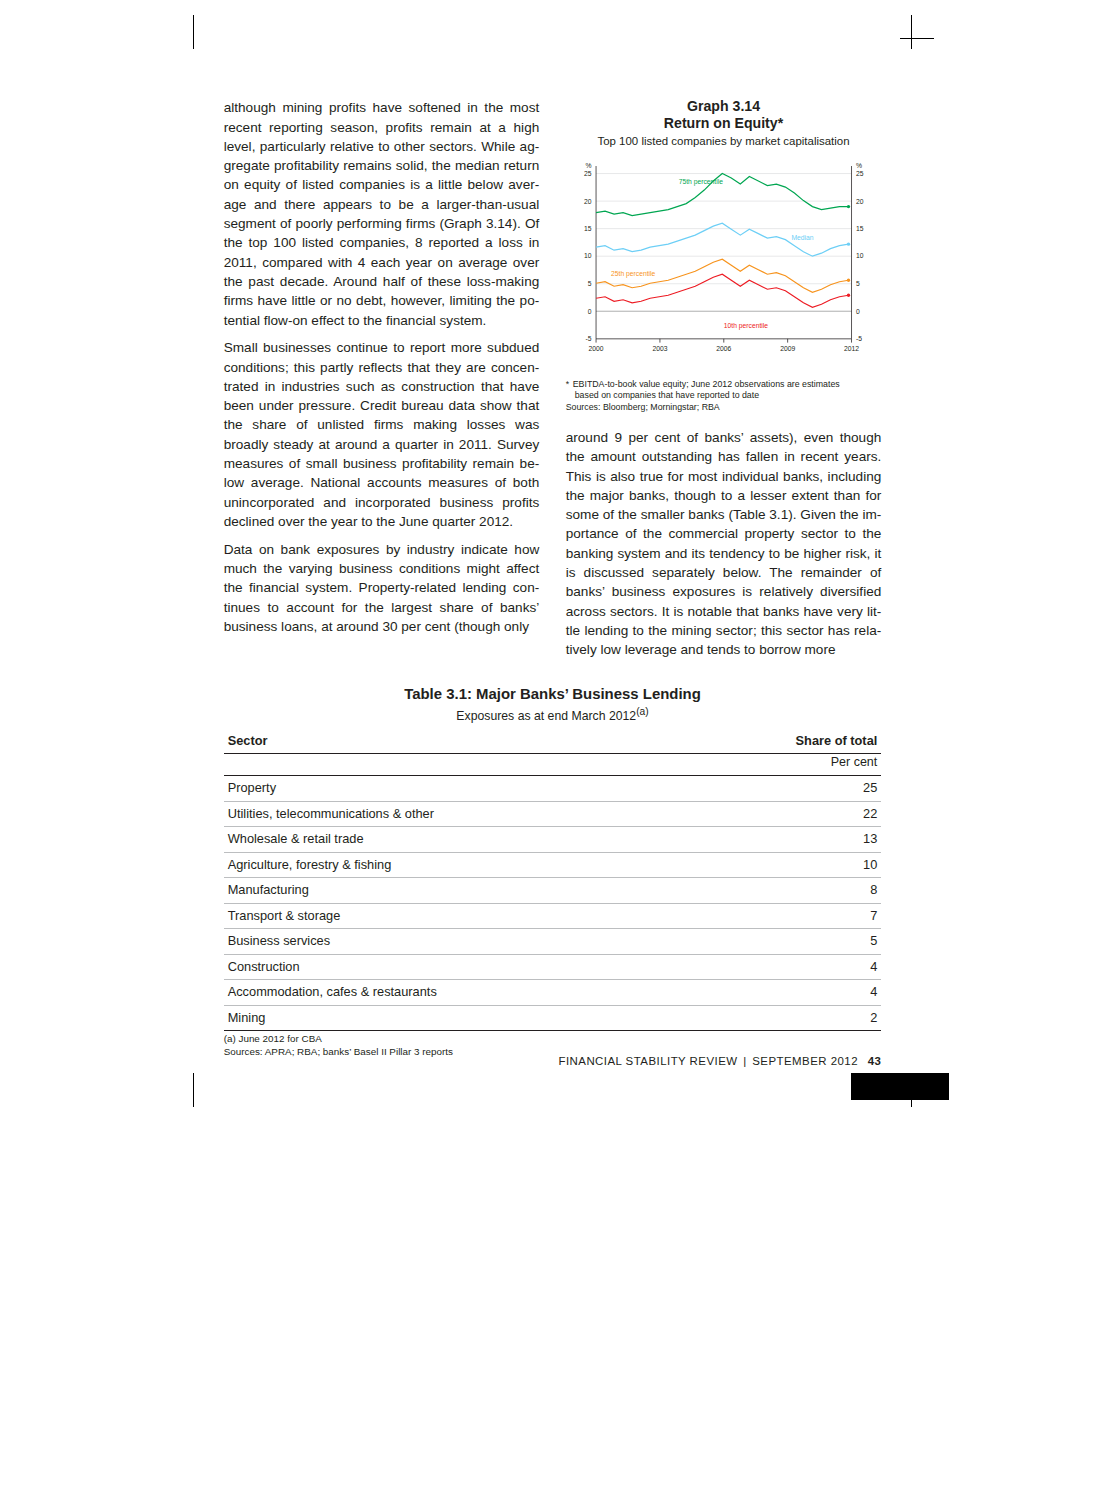although mining profits have softened in the most recent reporting season, profits remain at a high level, particularly relative to other sectors. While aggregate profitability remains solid, the median return on equity of listed companies is a little below average and there appears to be a larger-than-usual segment of poorly performing firms (Graph 3.14). Of the top 100 listed companies, 8 reported a loss in 2011, compared with 4 each year on average over the past decade. Around half of these loss-making firms have little or no debt, however, limiting the potential flow-on effect to the financial system.
Small businesses continue to report more subdued conditions; this partly reflects that they are concentrated in industries such as construction that have been under pressure. Credit bureau data show that the share of unlisted firms making losses was broadly steady at around a quarter in 2011. Survey measures of small business profitability remain below average. National accounts measures of both unincorporated and incorporated business profits declined over the year to the June quarter 2012.
Data on bank exposures by industry indicate how much the varying business conditions might affect the financial system. Property-related lending continues to account for the largest share of banks’ business loans, at around 30 per cent (though only
Graph 3.14 Return on Equity*
Top 100 listed companies by market capitalisation
% 25 20 15 10 5 0 -5 % 25 20 15 10 5 0 -5 2000 2003 2006 2009 2012 75th percentile Median 25th percentile 10th percentile
*EBITDA-to-book value equity; June 2012 observations are estimates based on companies that have reported to date
Sources: Bloomberg; Morningstar; RBA
around 9 per cent of banks’ assets), even though the amount outstanding has fallen in recent years. This is also true for most individual banks, including the major banks, though to a lesser extent than for some of the smaller banks (Table 3.1). Given the importance of the commercial property sector to the banking system and its tendency to be higher risk, it is discussed separately below. The remainder of banks’ business exposures is relatively diversified across sectors. It is notable that banks have very little lending to the mining sector; this sector has relatively low leverage and tends to borrow more
Table 3.1: Major Banks’ Business Lending
Exposures as at end March 2012(a)
| Sector | Share of total |
| --- | --- |
| | Per cent |
| Property | 25 |
| Utilities, telecommunications & other | 22 |
| Wholesale & retail trade | 13 |
| Agriculture, forestry & fishing | 10 |
| Manufacturing | 8 |
| Transport & storage | 7 |
| Business services | 5 |
| Construction | 4 |
| Accommodation, cafes & restaurants | 4 |
| Mining | 2 |
(a) June 2012 for CBA
Sources: APRA; RBA; banks’ Basel II Pillar 3 reports
FINANCIAL STABILITY REVIEW | SEPTEMBER 2012 43